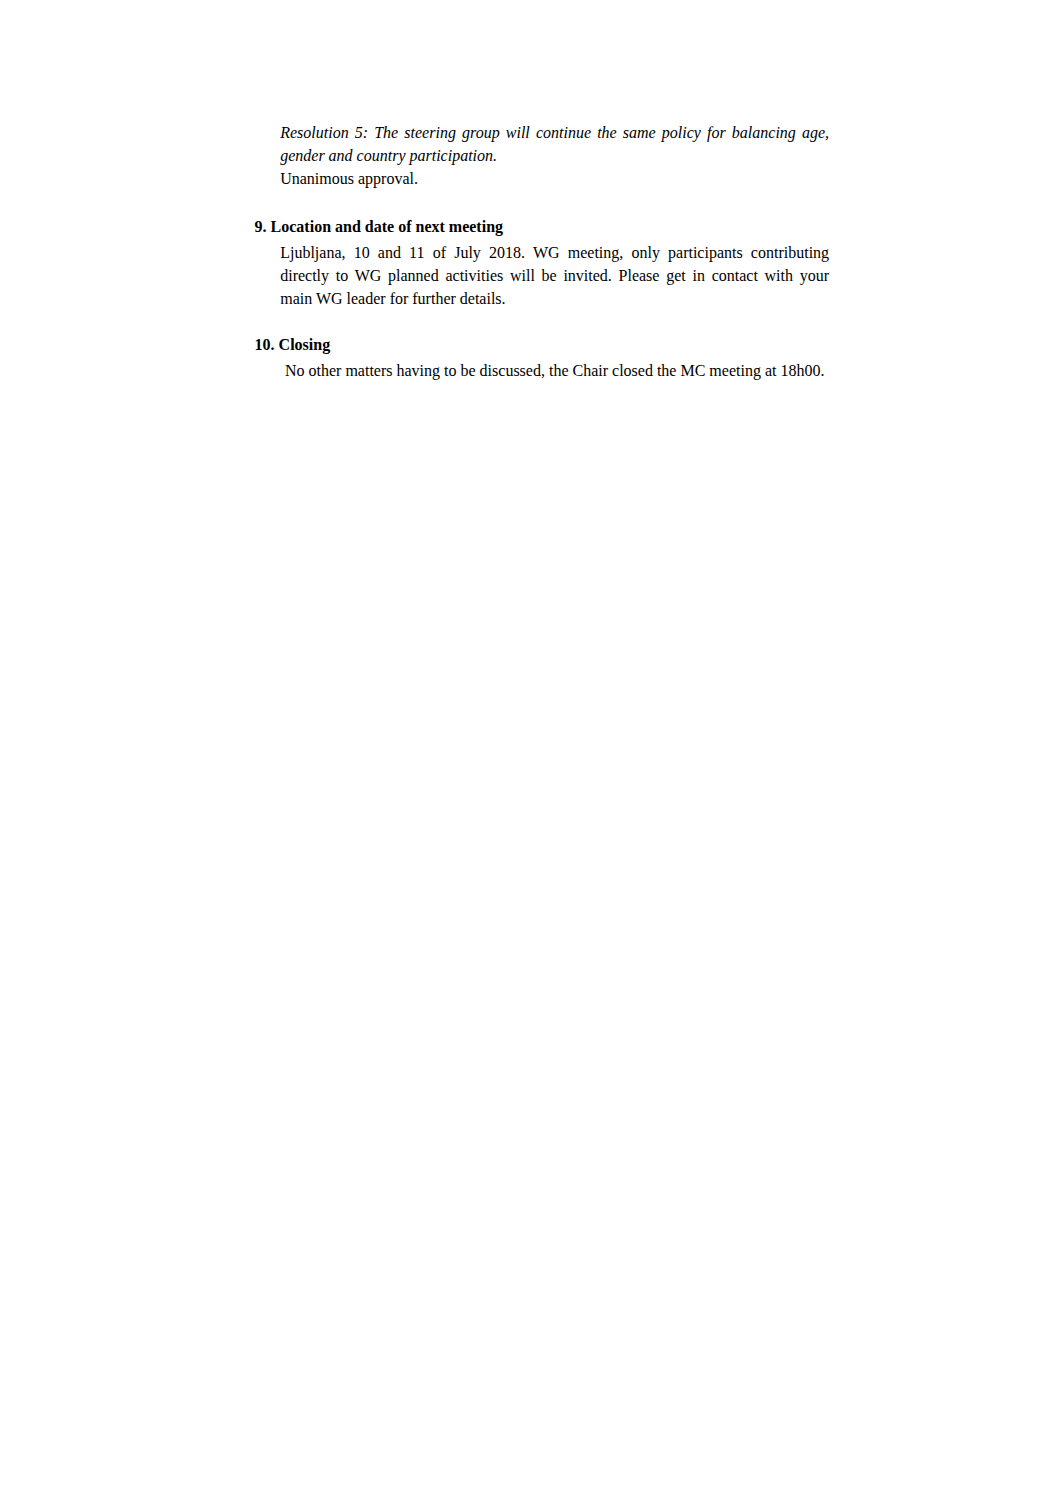Resolution 5: The steering group will continue the same policy for balancing age, gender and country participation.
Unanimous approval.
9. Location and date of next meeting
Ljubljana, 10 and 11 of July 2018. WG meeting, only participants contributing directly to WG planned activities will be invited. Please get in contact with your main WG leader for further details.
10. Closing
No other matters having to be discussed, the Chair closed the MC meeting at 18h00.